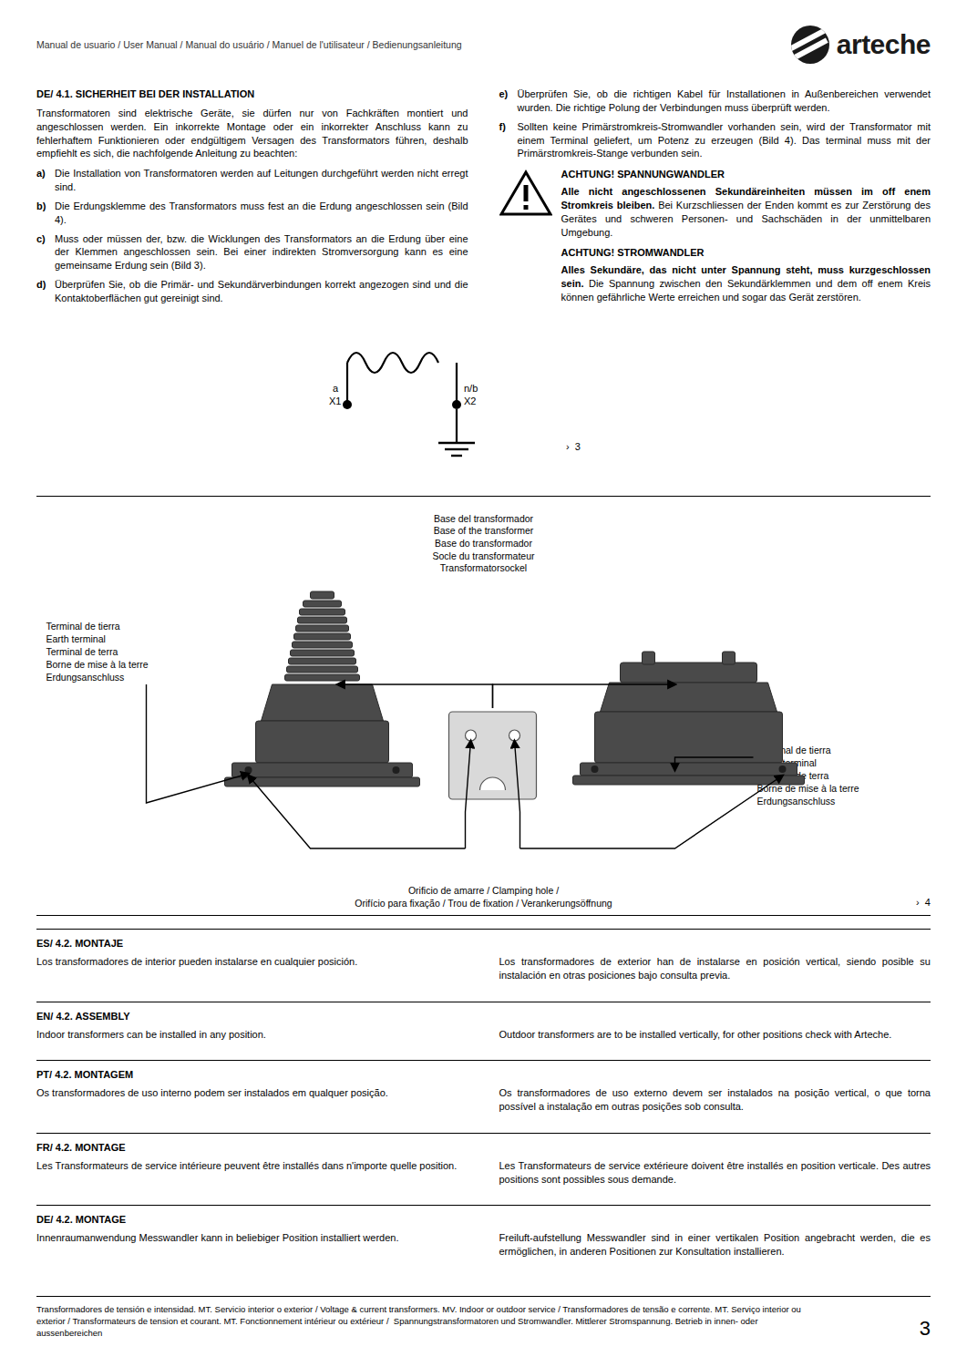Manual de usuario / User Manual / Manual do usuário / Manuel de l'utilisateur / Bedienungsanleitung
arteche
DE/ 4.1. SICHERHEIT BEI DER INSTALLATION
Transformatoren sind elektrische Geräte, sie dürfen nur von Fachkräften montiert und angeschlossen werden. Ein inkorrekte Montage oder ein inkorrekter Anschluss kann zu fehlerhaftem Funktionieren oder endgültigem Versagen des Transformators führen, deshalb empfiehlt es sich, die nachfolgende Anleitung zu beachten:
a) Die Installation von Transformatoren werden auf Leitungen durchgeführt werden nicht erregt sind.
b) Die Erdungsklemme des Transformators muss fest an die Erdung angeschlossen sein (Bild 4).
c) Muss oder müssen der, bzw. die Wicklungen des Transformators an die Erdung über eine der Klemmen angeschlossen sein. Bei einer indirekten Stromversorgung kann es eine gemeinsame Erdung sein (Bild 3).
d) Überprüfen Sie, ob die Primär- und Sekundärverbindungen korrekt angezogen sind und die Kontaktoberflächen gut gereinigt sind.
e) Überprüfen Sie, ob die richtigen Kabel für Installationen in Außenbereichen verwendet wurden. Die richtige Polung der Verbindungen muss überprüft werden.
f) Sollten keine Primärstromkreis-Stromwandler vorhanden sein, wird der Transformator mit einem Terminal geliefert, um Potenz zu erzeugen (Bild 4). Das terminal muss mit der Primärstromkreis-Stange verbunden sein.
ACHTUNG! SPANNUNGWANDLER
Alle nicht angeschlossenen Sekundäreinheiten müssen im off enem Stromkreis bleiben. Bei Kurzschliessen der Enden kommt es zur Zerstörung des Gerätes und schweren Personen- und Sachschäden in der unmittelbaren Umgebung.
ACHTUNG! STROMWANDLER
Alles Sekundäre, das nicht unter Spannung steht, muss kurzgeschlossen sein. Die Spannung zwischen den Sekundärklemmen und dem off enem Kreis können gefährliche Werte erreichen und sogar das Gerät zerstören.
a X1 n/b X2 › 3
Base del transformador
Base of the transformer
Base do transformador
Socle du transformateur
Transformatorsockel
Terminal de tierra Earth terminal Terminal de terra Borne de mise à la terre Erdungsanschluss Terminal de tierra Earth terminal Terminal de terra Borne de mise à la terre Erdungsanschluss
Orificio de amarre / Clamping hole /
Orifício para fixação / Trou de fixation / Verankerungsöffnung
› 4
ES/ 4.2. MONTAJE
Los transformadores de interior pueden instalarse en cualquier posición.
Los transformadores de exterior han de instalarse en posición vertical, siendo posible su instalación en otras posiciones bajo consulta previa.
EN/ 4.2. ASSEMBLY
Indoor transformers can be installed in any position.
Outdoor transformers are to be installed vertically, for other positions check with Arteche.
PT/ 4.2. MONTAGEM
Os transformadores de uso interno podem ser instalados em qualquer posição.
Os transformadores de uso externo devem ser instalados na posição vertical, o que torna possível a instalação em outras posições sob consulta.
FR/ 4.2. MONTAGE
Les Transformateurs de service intérieure peuvent être installés dans n'importe quelle position.
Les Transformateurs de service extérieure doivent être installés en position verticale. Des autres positions sont possibles sous demande.
DE/ 4.2. MONTAGE
Innenraumanwendung Messwandler kann in beliebiger Position installiert werden.
Freiluft-aufstellung Messwandler sind in einer vertikalen Position angebracht werden, die es ermöglichen, in anderen Positionen zur Konsultation installieren.
Transformadores de tensión e intensidad. MT. Servicio interior o exterior / Voltage & current transformers. MV. Indoor or outdoor service / Transformadores de tensão e corrente. MT. Serviço interior ou exterior / Transformateurs de tension et courant. MT. Fonctionnement intérieur ou extérieur / Spannungstransformatoren und Stromwandler. Mittlerer Stromspannung. Betrieb in innen- oder aussenbereichen
3